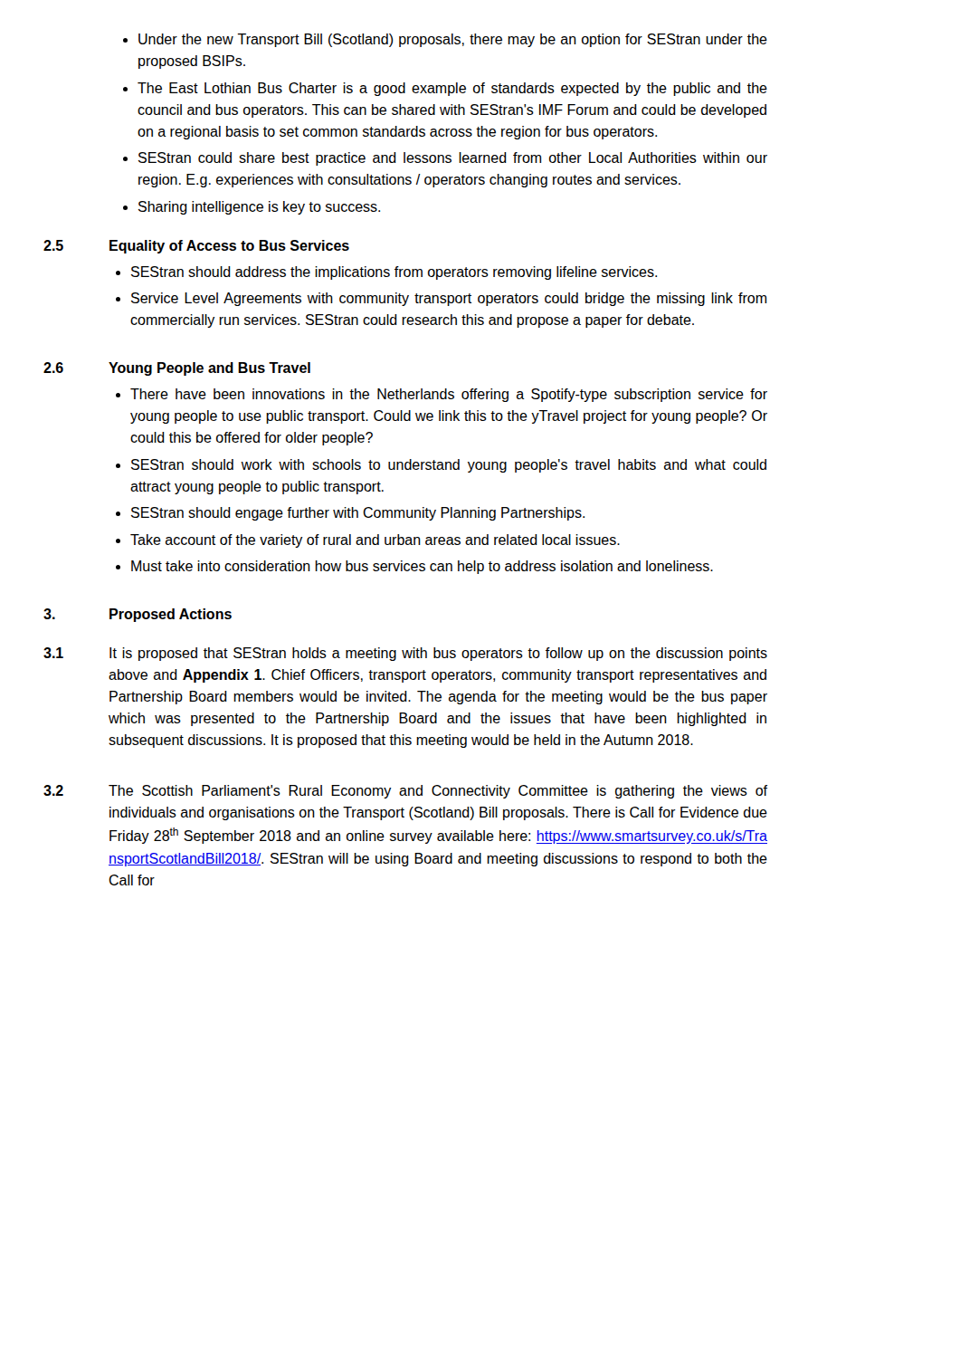Under the new Transport Bill (Scotland) proposals, there may be an option for SEStran under the proposed BSIPs.
The East Lothian Bus Charter is a good example of standards expected by the public and the council and bus operators. This can be shared with SEStran's IMF Forum and could be developed on a regional basis to set common standards across the region for bus operators.
SEStran could share best practice and lessons learned from other Local Authorities within our region. E.g. experiences with consultations / operators changing routes and services.
Sharing intelligence is key to success.
2.5
Equality of Access to Bus Services
SEStran should address the implications from operators removing lifeline services.
Service Level Agreements with community transport operators could bridge the missing link from commercially run services. SEStran could research this and propose a paper for debate.
2.6
Young People and Bus Travel
There have been innovations in the Netherlands offering a Spotify-type subscription service for young people to use public transport. Could we link this to the yTravel project for young people? Or could this be offered for older people?
SEStran should work with schools to understand young people's travel habits and what could attract young people to public transport.
SEStran should engage further with Community Planning Partnerships.
Take account of the variety of rural and urban areas and related local issues.
Must take into consideration how bus services can help to address isolation and loneliness.
3.
Proposed Actions
3.1
It is proposed that SEStran holds a meeting with bus operators to follow up on the discussion points above and Appendix 1. Chief Officers, transport operators, community transport representatives and Partnership Board members would be invited. The agenda for the meeting would be the bus paper which was presented to the Partnership Board and the issues that have been highlighted in subsequent discussions. It is proposed that this meeting would be held in the Autumn 2018.
3.2
The Scottish Parliament's Rural Economy and Connectivity Committee is gathering the views of individuals and organisations on the Transport (Scotland) Bill proposals. There is Call for Evidence due Friday 28th September 2018 and an online survey available here: https://www.smartsurvey.co.uk/s/TransportScotlandBill2018/. SEStran will be using Board and meeting discussions to respond to both the Call for